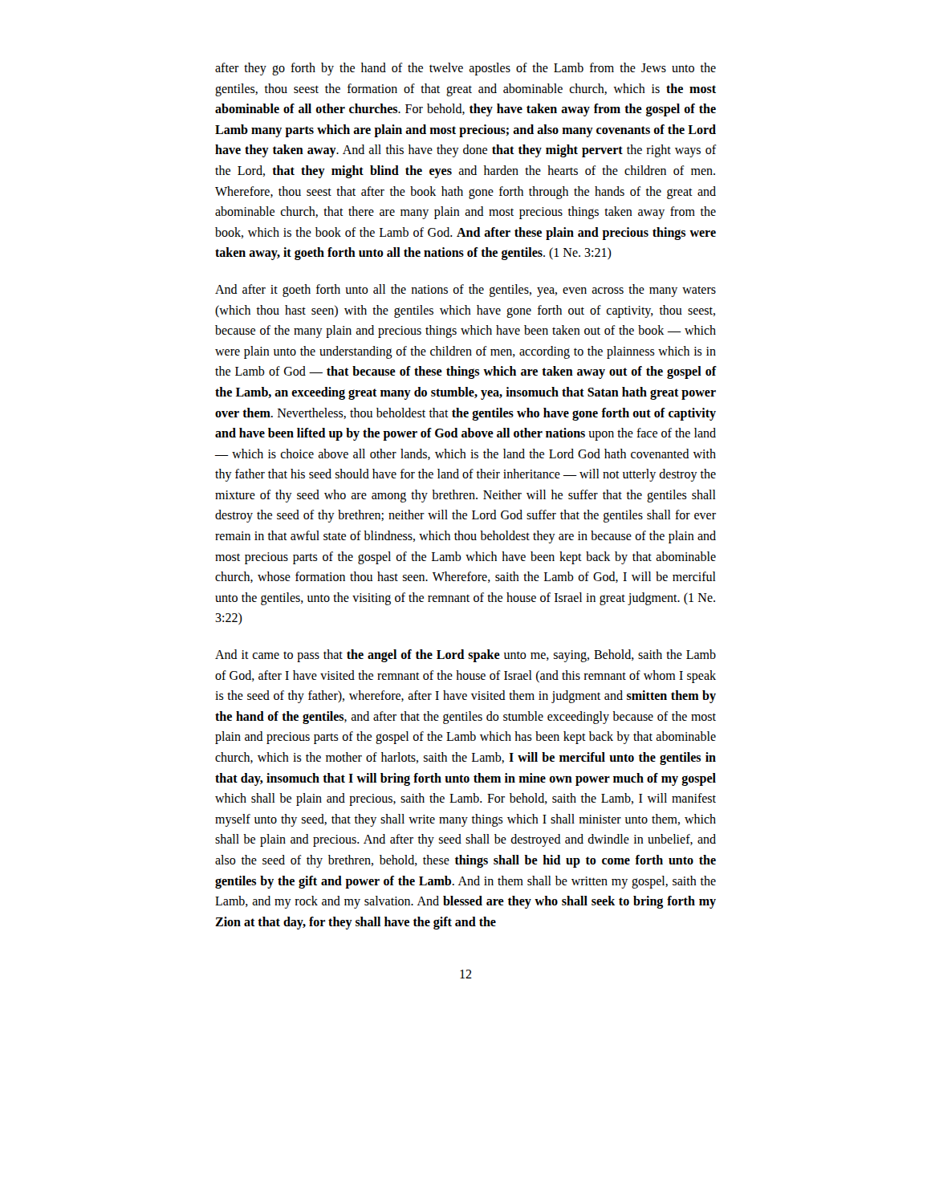after they go forth by the hand of the twelve apostles of the Lamb from the Jews unto the gentiles, thou seest the formation of that great and abominable church, which is the most abominable of all other churches. For behold, they have taken away from the gospel of the Lamb many parts which are plain and most precious; and also many covenants of the Lord have they taken away. And all this have they done that they might pervert the right ways of the Lord, that they might blind the eyes and harden the hearts of the children of men. Wherefore, thou seest that after the book hath gone forth through the hands of the great and abominable church, that there are many plain and most precious things taken away from the book, which is the book of the Lamb of God. And after these plain and precious things were taken away, it goeth forth unto all the nations of the gentiles. (1 Ne. 3:21)
And after it goeth forth unto all the nations of the gentiles, yea, even across the many waters (which thou hast seen) with the gentiles which have gone forth out of captivity, thou seest, because of the many plain and precious things which have been taken out of the book — which were plain unto the understanding of the children of men, according to the plainness which is in the Lamb of God — that because of these things which are taken away out of the gospel of the Lamb, an exceeding great many do stumble, yea, insomuch that Satan hath great power over them. Nevertheless, thou beholdest that the gentiles who have gone forth out of captivity and have been lifted up by the power of God above all other nations upon the face of the land — which is choice above all other lands, which is the land the Lord God hath covenanted with thy father that his seed should have for the land of their inheritance — will not utterly destroy the mixture of thy seed who are among thy brethren. Neither will he suffer that the gentiles shall destroy the seed of thy brethren; neither will the Lord God suffer that the gentiles shall for ever remain in that awful state of blindness, which thou beholdest they are in because of the plain and most precious parts of the gospel of the Lamb which have been kept back by that abominable church, whose formation thou hast seen. Wherefore, saith the Lamb of God, I will be merciful unto the gentiles, unto the visiting of the remnant of the house of Israel in great judgment. (1 Ne. 3:22)
And it came to pass that the angel of the Lord spake unto me, saying, Behold, saith the Lamb of God, after I have visited the remnant of the house of Israel (and this remnant of whom I speak is the seed of thy father), wherefore, after I have visited them in judgment and smitten them by the hand of the gentiles, and after that the gentiles do stumble exceedingly because of the most plain and precious parts of the gospel of the Lamb which has been kept back by that abominable church, which is the mother of harlots, saith the Lamb, I will be merciful unto the gentiles in that day, insomuch that I will bring forth unto them in mine own power much of my gospel which shall be plain and precious, saith the Lamb. For behold, saith the Lamb, I will manifest myself unto thy seed, that they shall write many things which I shall minister unto them, which shall be plain and precious. And after thy seed shall be destroyed and dwindle in unbelief, and also the seed of thy brethren, behold, these things shall be hid up to come forth unto the gentiles by the gift and power of the Lamb. And in them shall be written my gospel, saith the Lamb, and my rock and my salvation. And blessed are they who shall seek to bring forth my Zion at that day, for they shall have the gift and the
12